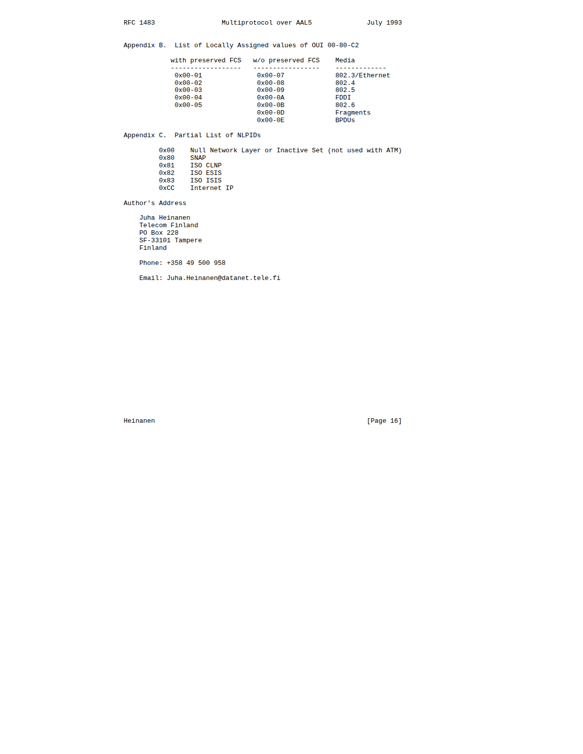RFC 1483                 Multiprotocol over AAL5              July 1993


Appendix B.  List of Locally Assigned values of OUI 00-80-C2

            with preserved FCS   w/o preserved FCS    Media
            ------------------   -----------------    -------------
             0x00-01              0x00-07             802.3/Ethernet
             0x00-02              0x00-08             802.4
             0x00-03              0x00-09             802.5
             0x00-04              0x00-0A             FDDI
             0x00-05              0x00-0B             802.6
                                  0x00-0D             Fragments
                                  0x00-0E             BPDUs

Appendix C.  Partial List of NLPIDs

         0x00    Null Network Layer or Inactive Set (not used with ATM)
         0x80    SNAP
         0x81    ISO CLNP
         0x82    ISO ESIS
         0x83    ISO ISIS
         0xCC    Internet IP

Author's Address

    Juha Heinanen
    Telecom Finland
    PO Box 228
    SF-33101 Tampere
    Finland

    Phone: +358 49 500 958

    Email: Juha.Heinanen@datanet.tele.fi


















Heinanen                                                      [Page 16]